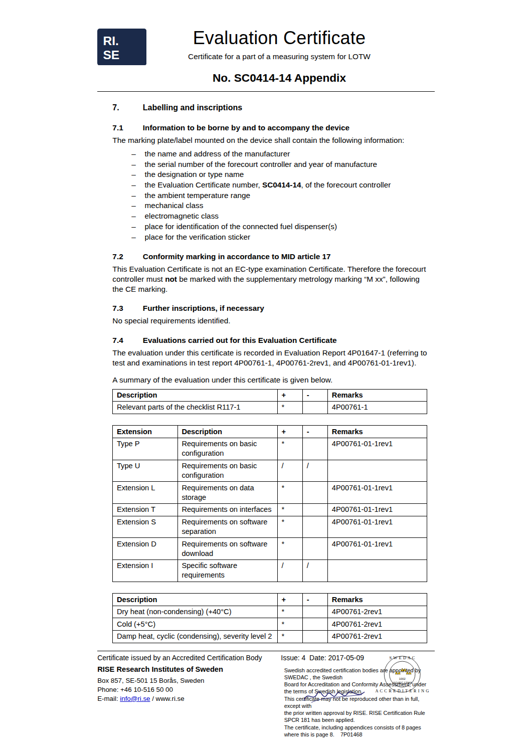RI. SE
Evaluation Certificate
Certificate for a part of a measuring system for LOTW
No. SC0414-14 Appendix
7. Labelling and inscriptions
7.1 Information to be borne by and to accompany the device
The marking plate/label mounted on the device shall contain the following information:
the name and address of the manufacturer
the serial number of the forecourt controller and year of manufacture
the designation or type name
the Evaluation Certificate number, SC0414-14, of the forecourt controller
the ambient temperature range
mechanical class
electromagnetic class
place for identification of the connected fuel dispenser(s)
place for the verification sticker
7.2 Conformity marking in accordance to MID article 17
This Evaluation Certificate is not an EC-type examination Certificate. Therefore the forecourt controller must not be marked with the supplementary metrology marking “M xx”, following the CE marking.
7.3 Further inscriptions, if necessary
No special requirements identified.
7.4 Evaluations carried out for this Evaluation Certificate
The evaluation under this certificate is recorded in Evaluation Report 4P01647-1 (referring to test and examinations in test report 4P00761-1, 4P00761-2rev1, and 4P00761-01-1rev1).
A summary of the evaluation under this certificate is given below.
| Description | + | - | Remarks |
| --- | --- | --- | --- |
| Relevant parts of the checklist R117-1 | * | | 4P00761-1 |
| Extension | Description | + | - | Remarks |
| --- | --- | --- | --- | --- |
| Type P | Requirements on basic configuration | * | | 4P00761-01-1rev1 |
| Type U | Requirements on basic configuration | / | / | |
| Extension L | Requirements on data storage | * | | 4P00761-01-1rev1 |
| Extension T | Requirements on interfaces | * | | 4P00761-01-1rev1 |
| Extension S | Requirements on software separation | * | | 4P00761-01-1rev1 |
| Extension D | Requirements on software download | * | | 4P00761-01-1rev1 |
| Extension I | Specific software requirements | / | / | |
| Description | + | - | Remarks |
| --- | --- | --- | --- |
| Dry heat (non-condensing) (+40°C) | * | | 4P00761-2rev1 |
| Cold (+5°C) | * | | 4P00761-2rev1 |
| Damp heat, cyclic (condensing), severity level 2 | * | | 4P00761-2rev1 |
S W E D A C A C C R E D I T E R I N G 1002 ISO/IEC 17065
Certificate issued by an Accredited Certification Body
Issue: 4 Date: 2017-05-09
RISE Research Institutes of Sweden
Box 857, SE-501 15 Borås, Sweden
Phone: +46 10-516 50 00
E-mail: info@ri.se / www.ri.se
Swedish accredited certification bodies are appointed by SWEDAC , the Swedish
Board for Accreditation and Conformity Assessment, under the terms of Swedish legislation.
This certificate may not be reproduced other than in full, except with
the prior written approval by RISE. RISE Certification Rule SPCR 181 has been applied.
The certificate, including appendices consists of 8 pages where this is page 8. 7P01468